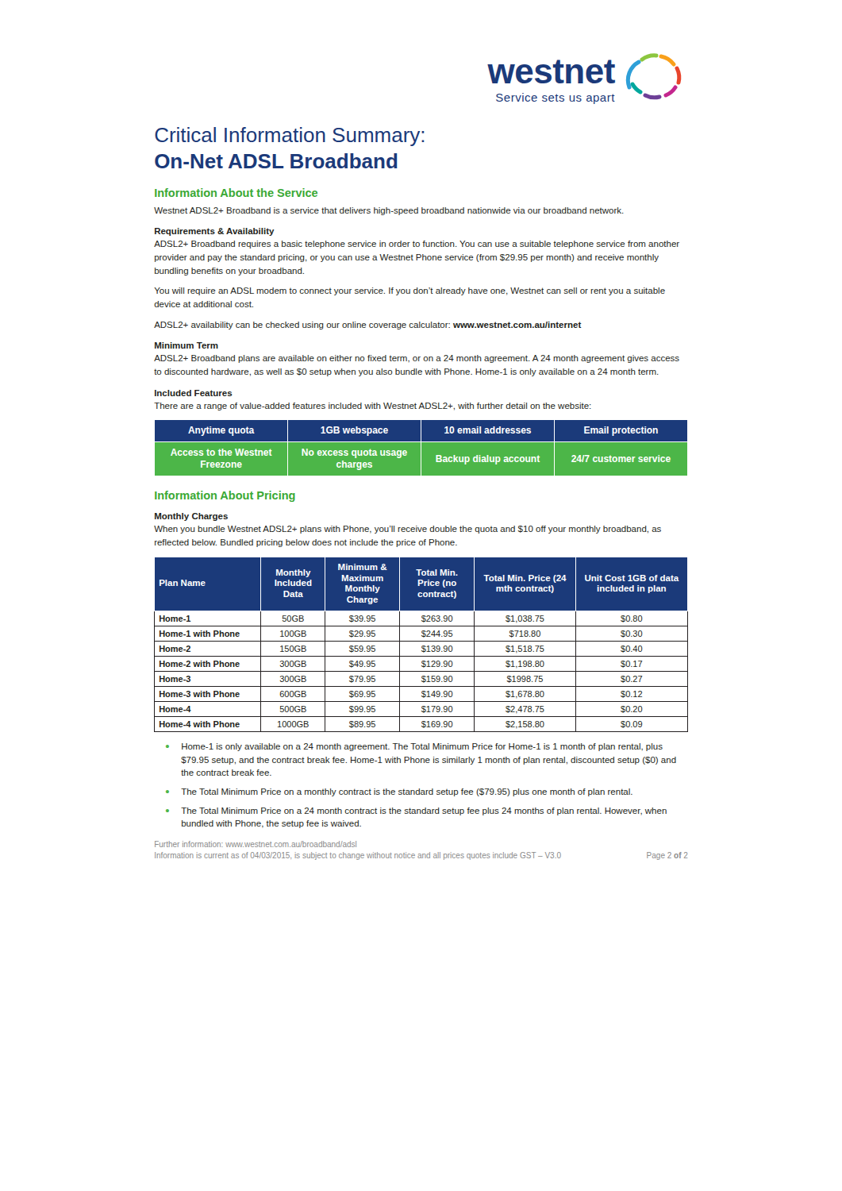westnet
Service sets us apart
Critical Information Summary:
On-Net ADSL Broadband
Information About the Service
Westnet ADSL2+ Broadband is a service that delivers high-speed broadband nationwide via our broadband network.
Requirements & Availability
ADSL2+ Broadband requires a basic telephone service in order to function. You can use a suitable telephone service from another provider and pay the standard pricing, or you can use a Westnet Phone service (from $29.95 per month) and receive monthly bundling benefits on your broadband.
You will require an ADSL modem to connect your service. If you don’t already have one, Westnet can sell or rent you a suitable device at additional cost.
ADSL2+ availability can be checked using our online coverage calculator: www.westnet.com.au/internet
Minimum Term
ADSL2+ Broadband plans are available on either no fixed term, or on a 24 month agreement. A 24 month agreement gives access to discounted hardware, as well as $0 setup when you also bundle with Phone. Home-1 is only available on a 24 month term.
Included Features
There are a range of value-added features included with Westnet ADSL2+, with further detail on the website:
| Anytime quota | 1GB webspace | 10 email addresses | Email protection |
| --- | --- | --- | --- |
| Access to the Westnet Freezone | No excess quota usage charges | Backup dialup account | 24/7 customer service |
Information About Pricing
Monthly Charges
When you bundle Westnet ADSL2+ plans with Phone, you’ll receive double the quota and $10 off your monthly broadband, as reflected below. Bundled pricing below does not include the price of Phone.
| Plan Name | Monthly Included Data | Minimum & Maximum Monthly Charge | Total Min. Price (no contract) | Total Min. Price (24 mth contract) | Unit Cost 1GB of data included in plan |
| --- | --- | --- | --- | --- | --- |
| Home-1 | 50GB | $39.95 | $263.90 | $1,038.75 | $0.80 |
| Home-1 with Phone | 100GB | $29.95 | $244.95 | $718.80 | $0.30 |
| Home-2 | 150GB | $59.95 | $139.90 | $1,518.75 | $0.40 |
| Home-2 with Phone | 300GB | $49.95 | $129.90 | $1,198.80 | $0.17 |
| Home-3 | 300GB | $79.95 | $159.90 | $1998.75 | $0.27 |
| Home-3 with Phone | 600GB | $69.95 | $149.90 | $1,678.80 | $0.12 |
| Home-4 | 500GB | $99.95 | $179.90 | $2,478.75 | $0.20 |
| Home-4 with Phone | 1000GB | $89.95 | $169.90 | $2,158.80 | $0.09 |
Home-1 is only available on a 24 month agreement. The Total Minimum Price for Home-1 is 1 month of plan rental, plus $79.95 setup, and the contract break fee. Home-1 with Phone is similarly 1 month of plan rental, discounted setup ($0) and the contract break fee.
The Total Minimum Price on a monthly contract is the standard setup fee ($79.95) plus one month of plan rental.
The Total Minimum Price on a 24 month contract is the standard setup fee plus 24 months of plan rental. However, when bundled with Phone, the setup fee is waived.
Further information: www.westnet.com.au/broadband/adsl
Information is current as of 04/03/2015, is subject to change without notice and all prices quotes include GST – V3.0
Page 2 of 2